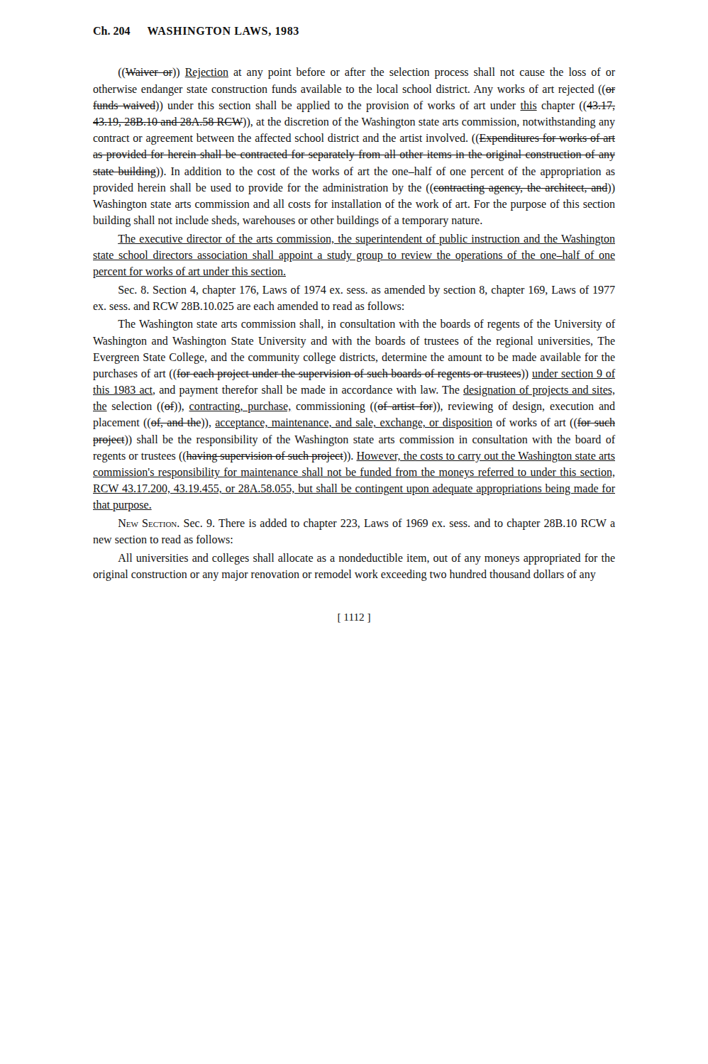Ch. 204 WASHINGTON LAWS, 1983
((Waiver or)) Rejection at any point before or after the selection process shall not cause the loss of or otherwise endanger state construction funds available to the local school district. Any works of art rejected ((or funds waived)) under this section shall be applied to the provision of works of art under this chapter ((43.17, 43.19, 28B.10 and 28A.58 RCW)), at the discretion of the Washington state arts commission, notwithstanding any contract or agreement between the affected school district and the artist involved. ((Expenditures for works of art as provided for herein shall be contracted for separately from all other items in the original construction of any state building)). In addition to the cost of the works of art the one–half of one percent of the appropriation as provided herein shall be used to provide for the administration by the ((contracting agency, the architect, and)) Washington state arts commission and all costs for installation of the work of art. For the purpose of this section building shall not include sheds, warehouses or other buildings of a temporary nature.
The executive director of the arts commission, the superintendent of public instruction and the Washington state school directors association shall appoint a study group to review the operations of the one–half of one percent for works of art under this section.
Sec. 8. Section 4, chapter 176, Laws of 1974 ex. sess. as amended by section 8, chapter 169, Laws of 1977 ex. sess. and RCW 28B.10.025 are each amended to read as follows:
The Washington state arts commission shall, in consultation with the boards of regents of the University of Washington and Washington State University and with the boards of trustees of the regional universities, The Evergreen State College, and the community college districts, determine the amount to be made available for the purchases of art ((for each project under the supervision of such boards of regents or trustees)) under section 9 of this 1983 act, and payment therefor shall be made in accordance with law. The designation of projects and sites, the selection ((of)), contracting, purchase, commissioning ((of artist for)), reviewing of design, execution and placement ((of, and the)), acceptance, maintenance, and sale, exchange, or disposition of works of art ((for such project)) shall be the responsibility of the Washington state arts commission in consultation with the board of regents or trustees ((having supervision of such project)). However, the costs to carry out the Washington state arts commission's responsibility for maintenance shall not be funded from the moneys referred to under this section, RCW 43.17.200, 43.19.455, or 28A.58.055, but shall be contingent upon adequate appropriations being made for that purpose.
New Section. Sec. 9. There is added to chapter 223, Laws of 1969 ex. sess. and to chapter 28B.10 RCW a new section to read as follows:
All universities and colleges shall allocate as a nondeductible item, out of any moneys appropriated for the original construction or any major renovation or remodel work exceeding two hundred thousand dollars of any
[ 1112 ]